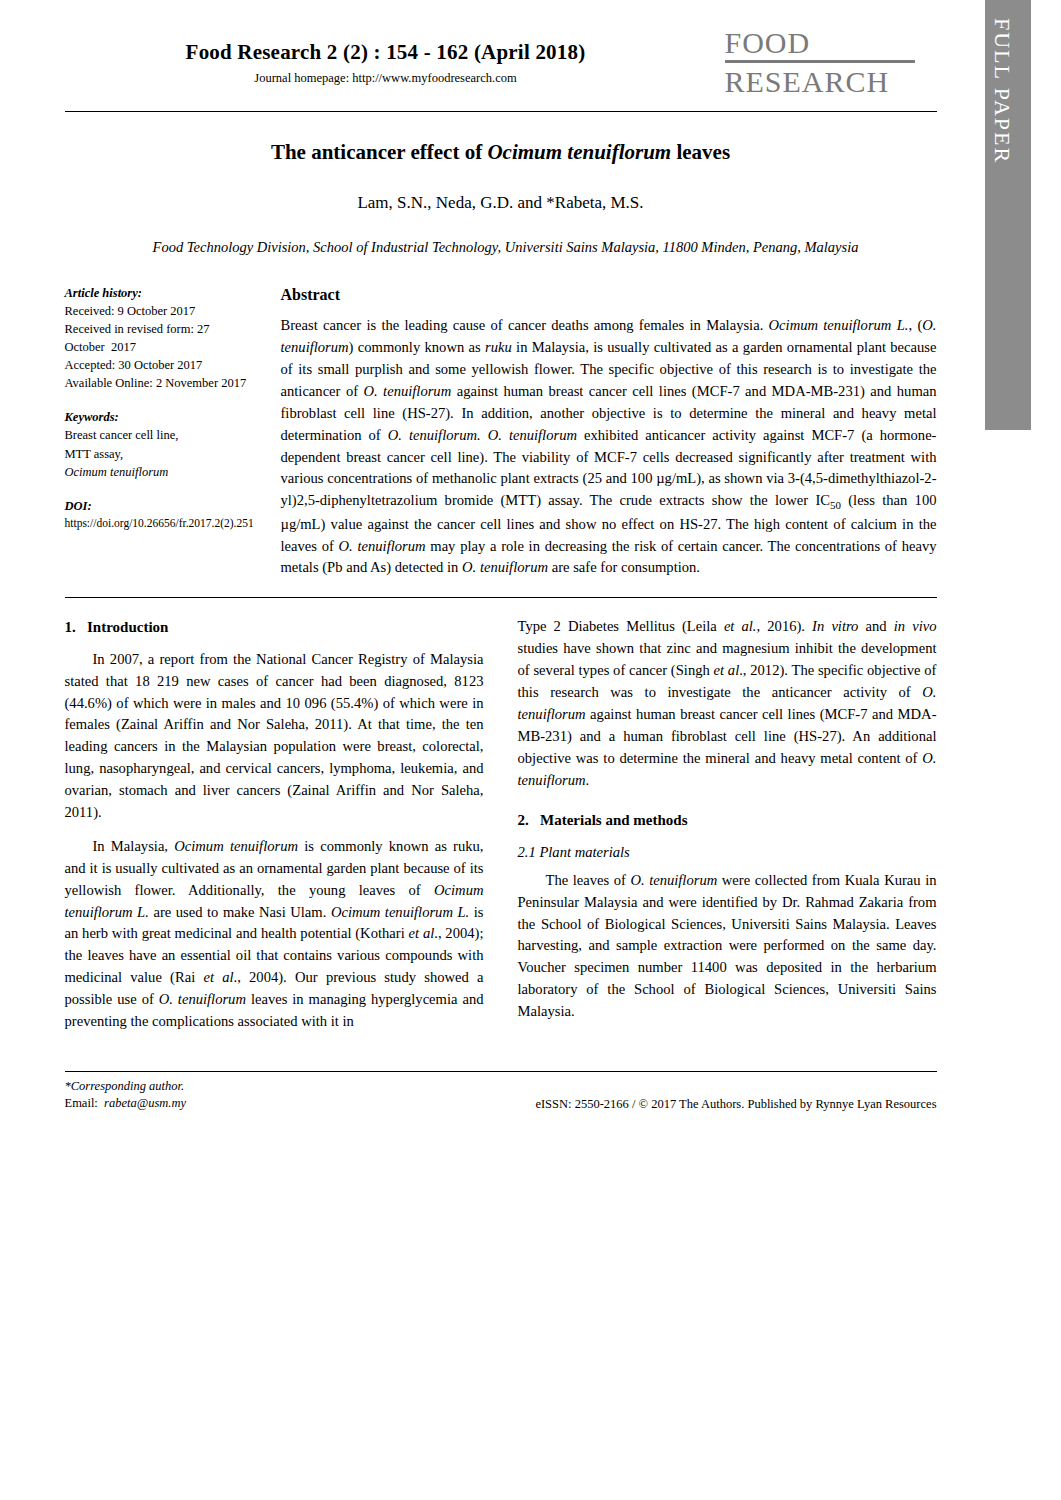FULL PAPER
Food Research 2 (2) : 154 - 162 (April 2018)
Journal homepage: http://www.myfoodresearch.com
FOOD
RESEARCH
The anticancer effect of Ocimum tenuiflorum leaves
Lam, S.N., Neda, G.D. and *Rabeta, M.S.
Food Technology Division, School of Industrial Technology, Universiti Sains Malaysia, 11800 Minden, Penang, Malaysia
Article history:
Received: 9 October 2017
Received in revised form: 27 October 2017
Accepted: 30 October 2017
Available Online: 2 November 2017
Keywords:
Breast cancer cell line,
MTT assay,
Ocimum tenuiflorum
DOI:
https://doi.org/10.26656/fr.2017.2(2).251
Abstract
Breast cancer is the leading cause of cancer deaths among females in Malaysia. Ocimum tenuiflorum L., (O. tenuiflorum) commonly known as ruku in Malaysia, is usually cultivated as a garden ornamental plant because of its small purplish and some yellowish flower. The specific objective of this research is to investigate the anticancer of O. tenuiflorum against human breast cancer cell lines (MCF-7 and MDA-MB-231) and human fibroblast cell line (HS-27). In addition, another objective is to determine the mineral and heavy metal determination of O. tenuiflorum. O. tenuiflorum exhibited anticancer activity against MCF-7 (a hormone-dependent breast cancer cell line). The viability of MCF-7 cells decreased significantly after treatment with various concentrations of methanolic plant extracts (25 and 100 µg/mL), as shown via 3-(4,5-dimethylthiazol-2-yl)2,5-diphenyltetrazolium bromide (MTT) assay. The crude extracts show the lower IC50 (less than 100 µg/mL) value against the cancer cell lines and show no effect on HS-27. The high content of calcium in the leaves of O. tenuiflorum may play a role in decreasing the risk of certain cancer. The concentrations of heavy metals (Pb and As) detected in O. tenuiflorum are safe for consumption.
1. Introduction
In 2007, a report from the National Cancer Registry of Malaysia stated that 18 219 new cases of cancer had been diagnosed, 8123 (44.6%) of which were in males and 10 096 (55.4%) of which were in females (Zainal Ariffin and Nor Saleha, 2011). At that time, the ten leading cancers in the Malaysian population were breast, colorectal, lung, nasopharyngeal, and cervical cancers, lymphoma, leukemia, and ovarian, stomach and liver cancers (Zainal Ariffin and Nor Saleha, 2011).
In Malaysia, Ocimum tenuiflorum is commonly known as ruku, and it is usually cultivated as an ornamental garden plant because of its yellowish flower. Additionally, the young leaves of Ocimum tenuiflorum L. are used to make Nasi Ulam. Ocimum tenuiflorum L. is an herb with great medicinal and health potential (Kothari et al., 2004); the leaves have an essential oil that contains various compounds with medicinal value (Rai et al., 2004). Our previous study showed a possible use of O. tenuiflorum leaves in managing hyperglycemia and preventing the complications associated with it in
Type 2 Diabetes Mellitus (Leila et al., 2016). In vitro and in vivo studies have shown that zinc and magnesium inhibit the development of several types of cancer (Singh et al., 2012). The specific objective of this research was to investigate the anticancer activity of O. tenuiflorum against human breast cancer cell lines (MCF-7 and MDA-MB-231) and a human fibroblast cell line (HS-27). An additional objective was to determine the mineral and heavy metal content of O. tenuiflorum.
2. Materials and methods
2.1 Plant materials
The leaves of O. tenuiflorum were collected from Kuala Kurau in Peninsular Malaysia and were identified by Dr. Rahmad Zakaria from the School of Biological Sciences, Universiti Sains Malaysia. Leaves harvesting, and sample extraction were performed on the same day. Voucher specimen number 11400 was deposited in the herbarium laboratory of the School of Biological Sciences, Universiti Sains Malaysia.
*Corresponding author.
Email: rabeta@usm.my
eISSN: 2550-2166 / © 2017 The Authors. Published by Rynnye Lyan Resources